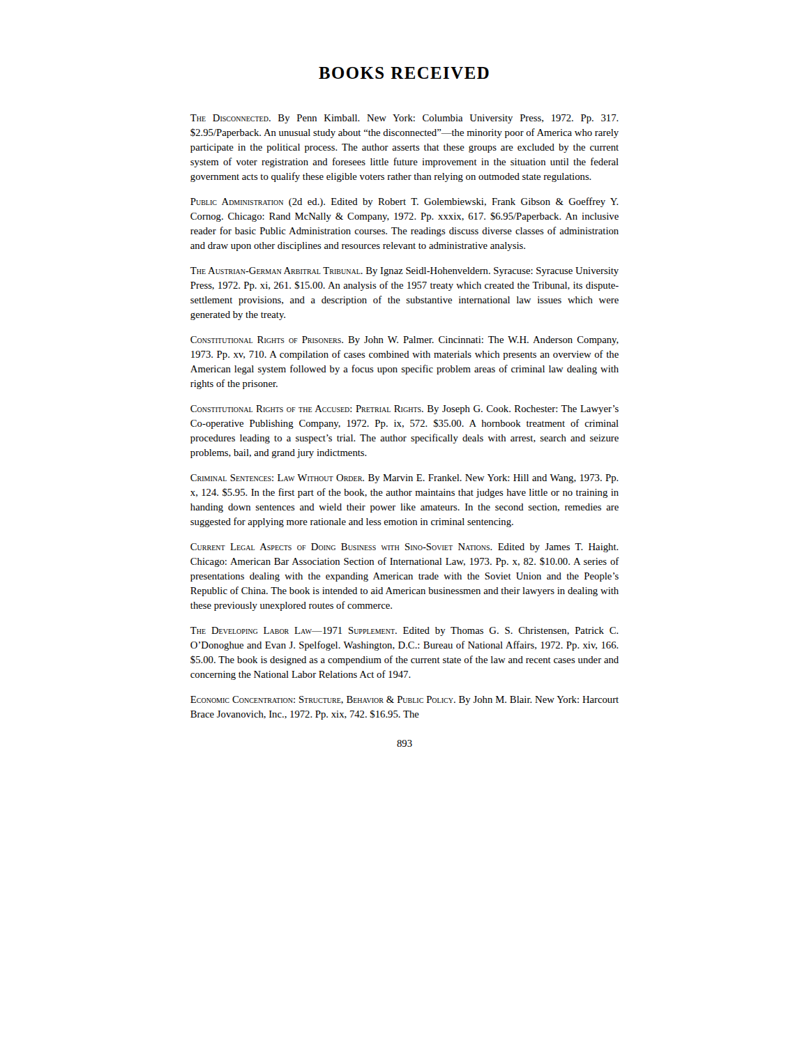BOOKS RECEIVED
The Disconnected. By Penn Kimball. New York: Columbia University Press, 1972. Pp. 317. $2.95/Paperback. An unusual study about “the disconnected”—the minority poor of America who rarely participate in the political process. The author asserts that these groups are excluded by the current system of voter registration and foresees little future improvement in the situation until the federal government acts to qualify these eligible voters rather than relying on outmoded state regulations.
Public Administration (2d ed.). Edited by Robert T. Golembiewski, Frank Gibson & Goeffrey Y. Cornog. Chicago: Rand McNally & Company, 1972. Pp. xxxix, 617. $6.95/Paperback. An inclusive reader for basic Public Administration courses. The readings discuss diverse classes of administration and draw upon other disciplines and resources relevant to administrative analysis.
The Austrian-German Arbitral Tribunal. By Ignaz Seidl-Hohenveldern. Syracuse: Syracuse University Press, 1972. Pp. xi, 261. $15.00. An analysis of the 1957 treaty which created the Tribunal, its dispute-settlement provisions, and a description of the substantive international law issues which were generated by the treaty.
Constitutional Rights of Prisoners. By John W. Palmer. Cincinnati: The W.H. Anderson Company, 1973. Pp. xv, 710. A compilation of cases combined with materials which presents an overview of the American legal system followed by a focus upon specific problem areas of criminal law dealing with rights of the prisoner.
Constitutional Rights of the Accused: Pretrial Rights. By Joseph G. Cook. Rochester: The Lawyer’s Co-operative Publishing Company, 1972. Pp. ix, 572. $35.00. A hornbook treatment of criminal procedures leading to a suspect’s trial. The author specifically deals with arrest, search and seizure problems, bail, and grand jury indictments.
Criminal Sentences: Law Without Order. By Marvin E. Frankel. New York: Hill and Wang, 1973. Pp. x, 124. $5.95. In the first part of the book, the author maintains that judges have little or no training in handing down sentences and wield their power like amateurs. In the second section, remedies are suggested for applying more rationale and less emotion in criminal sentencing.
Current Legal Aspects of Doing Business with Sino-Soviet Nations. Edited by James T. Haight. Chicago: American Bar Association Section of International Law, 1973. Pp. x, 82. $10.00. A series of presentations dealing with the expanding American trade with the Soviet Union and the People’s Republic of China. The book is intended to aid American businessmen and their lawyers in dealing with these previously unexplored routes of commerce.
The Developing Labor Law—1971 Supplement. Edited by Thomas G. S. Christensen, Patrick C. O’Donoghue and Evan J. Spelfogel. Washington, D.C.: Bureau of National Affairs, 1972. Pp. xiv, 166. $5.00. The book is designed as a compendium of the current state of the law and recent cases under and concerning the National Labor Relations Act of 1947.
Economic Concentration: Structure, Behavior & Public Policy. By John M. Blair. New York: Harcourt Brace Jovanovich, Inc., 1972. Pp. xix, 742. $16.95. The
893